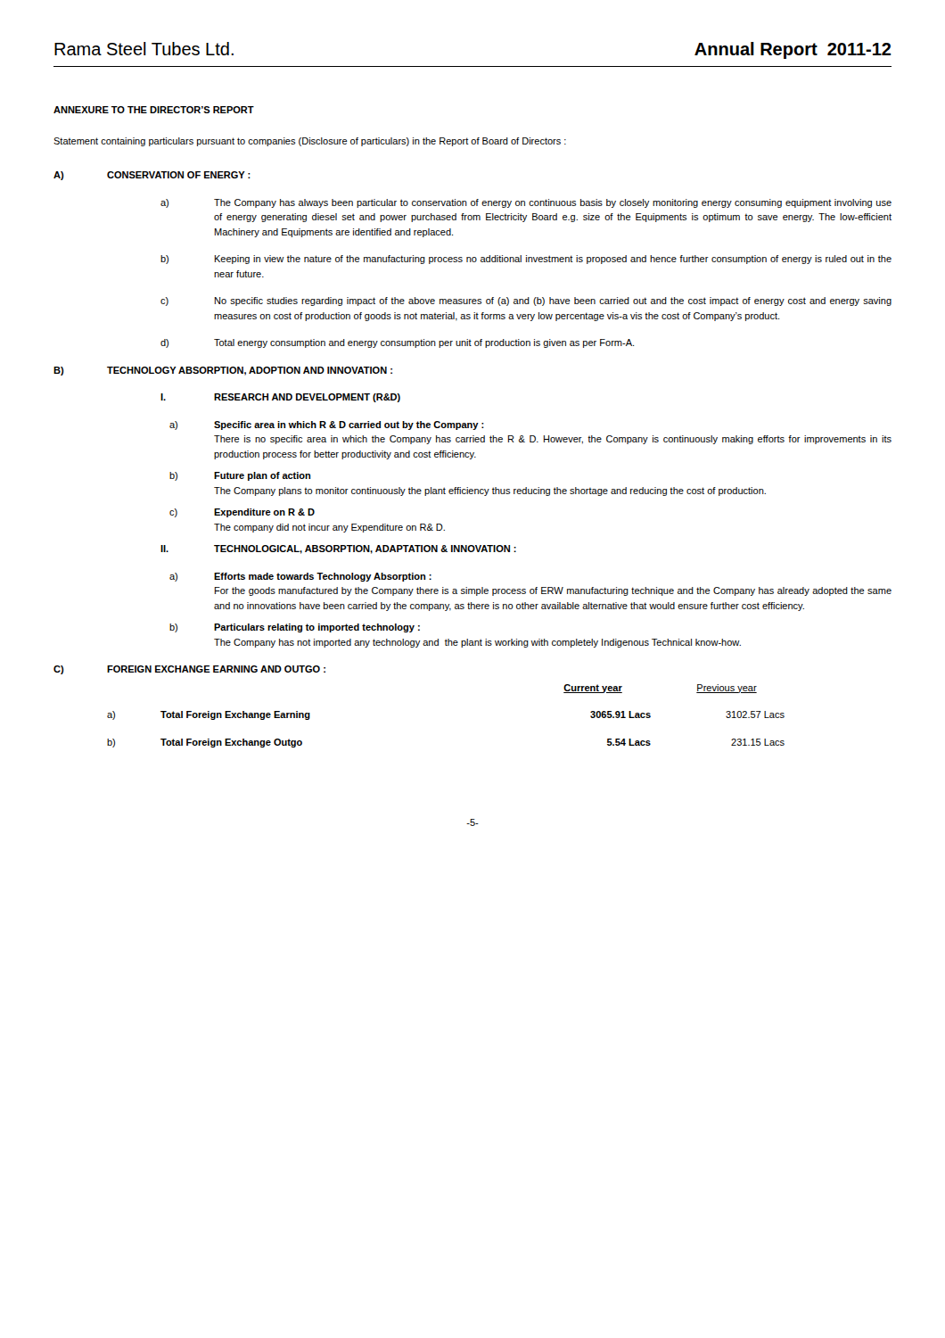Rama Steel Tubes Ltd.
Annual Report 2011-12
ANNEXURE TO THE DIRECTOR’S REPORT
Statement containing particulars pursuant to companies (Disclosure of particulars) in the Report of Board of Directors :
| A) | CONSERVATION OF ENERGY : |
| | a) | The Company has always been particular to conservation of energy on continuous basis by closely monitoring energy consuming equipment involving use of energy generating diesel set and power purchased from Electricity Board e.g. size of the Equipments is optimum to save energy. The low-efficient Machinery and Equipments are identified and replaced. |
| | b) | Keeping in view the nature of the manufacturing process no additional investment is proposed and hence further consumption of energy is ruled out in the near future. |
| | c) | No specific studies regarding impact of the above measures of (a) and (b) have been carried out and the cost impact of energy cost and energy saving measures on cost of production of goods is not material, as it forms a very low percentage vis-a vis the cost of Company’s product. |
| | d) | Total energy consumption and energy consumption per unit of production is given as per Form-A. |
| B) | TECHNOLOGY ABSORPTION, ADOPTION AND INNOVATION : |
| | I. | RESEARCH AND DEVELOPMENT (R&D) |
| | a) | Specific area in which R & D carried out by the Company : There is no specific area in which the Company has carried the R & D. However, the Company is continuously making efforts for improvements in its production process for better productivity and cost efficiency. |
| | b) | Future plan of action The Company plans to monitor continuously the plant efficiency thus reducing the shortage and reducing the cost of production. |
| | c) | Expenditure on R & D The company did not incur any Expenditure on R& D. |
| | II. | TECHNOLOGICAL, ABSORPTION, ADAPTATION & INNOVATION : |
| | a) | Efforts made towards Technology Absorption : For the goods manufactured by the Company there is a simple process of ERW manufacturing technique and the Company has already adopted the same and no innovations have been carried by the company, as there is no other available alternative that would ensure further cost efficiency. |
| | b) | Particulars relating to imported technology : The Company has not imported any technology and the plant is working with completely Indigenous Technical know-how. |
| C) | FOREIGN EXCHANGE EARNING AND OUTGO : |
| | | Current year | Previous year |
| a) | Total Foreign Exchange Earning | 3065.91 Lacs | 3102.57 Lacs |
| b) | Total Foreign Exchange Outgo | 5.54 Lacs | 231.15 Lacs |
-5-